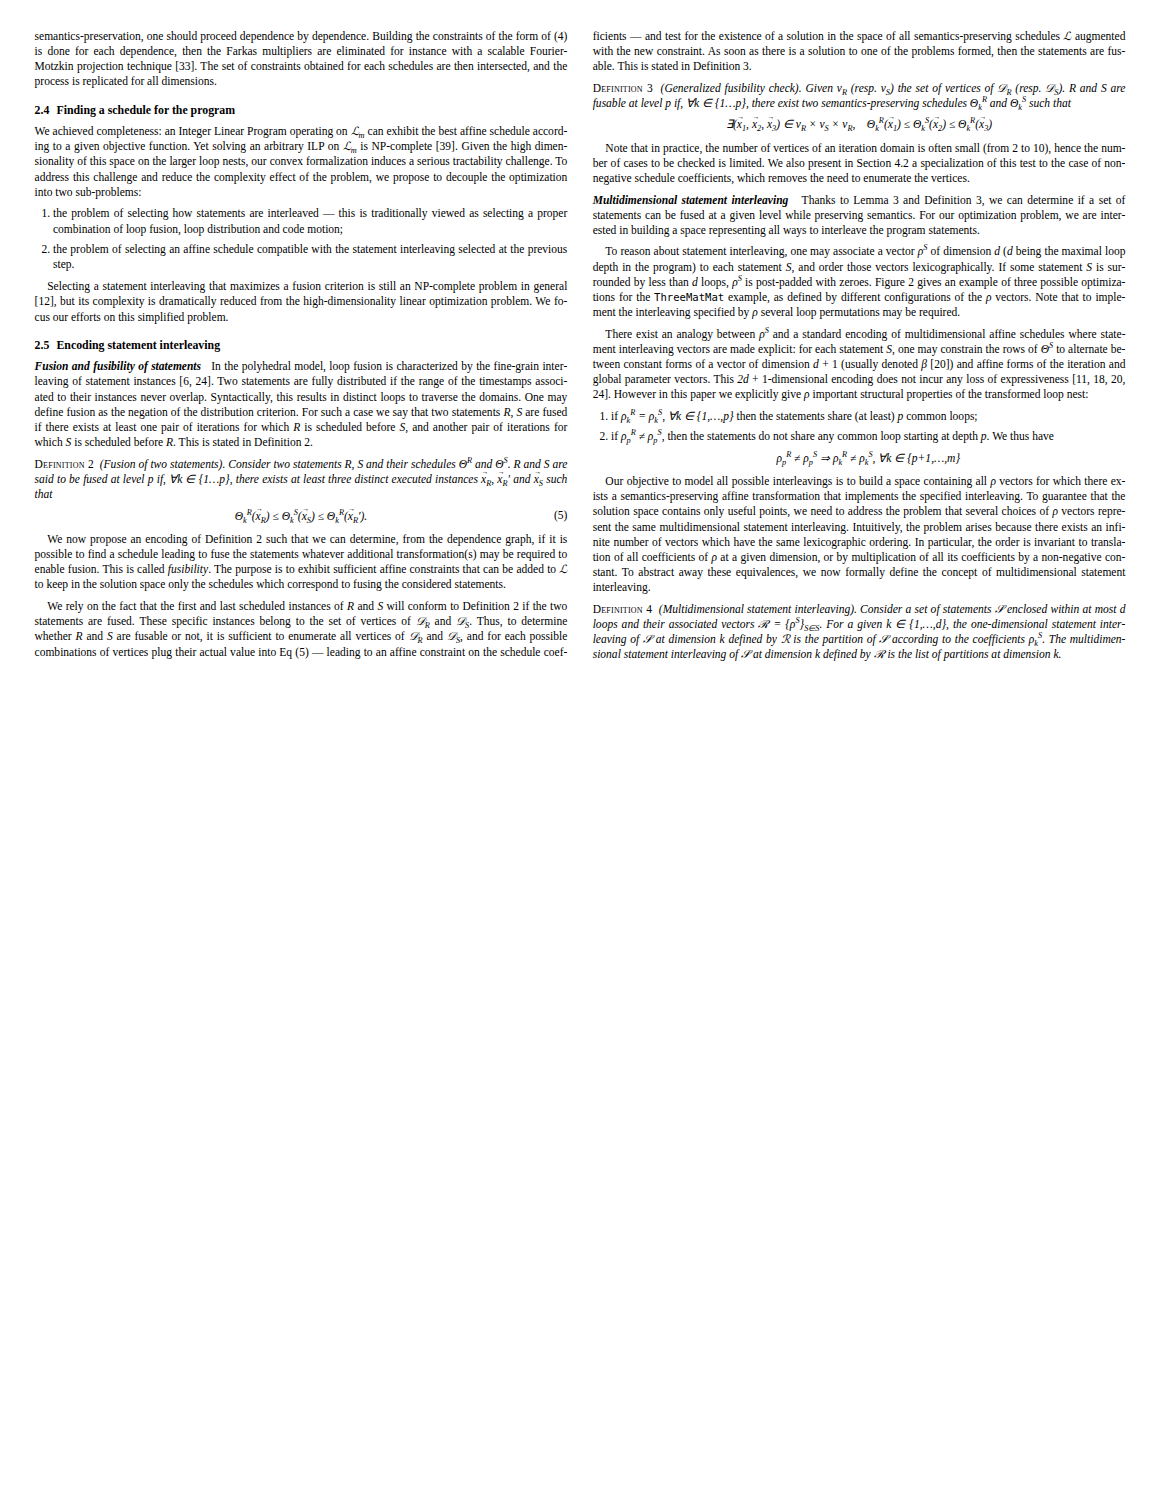semantics-preservation, one should proceed dependence by dependence. Building the constraints of the form of (4) is done for each dependence, then the Farkas multipliers are eliminated for instance with a scalable Fourier-Motzkin projection technique [33]. The set of constraints obtained for each schedules are then intersected, and the process is replicated for all dimensions.
2.4 Finding a schedule for the program
We achieved completeness: an Integer Linear Program operating on ℒm can exhibit the best affine schedule according to a given objective function. Yet solving an arbitrary ILP on ℒm is NP-complete [39]. Given the high dimensionality of this space on the larger loop nests, our convex formalization induces a serious tractability challenge. To address this challenge and reduce the complexity effect of the problem, we propose to decouple the optimization into two sub-problems:
the problem of selecting how statements are interleaved — this is traditionally viewed as selecting a proper combination of loop fusion, loop distribution and code motion;
the problem of selecting an affine schedule compatible with the statement interleaving selected at the previous step.
Selecting a statement interleaving that maximizes a fusion criterion is still an NP-complete problem in general [12], but its complexity is dramatically reduced from the high-dimensionality linear optimization problem. We focus our efforts on this simplified problem.
2.5 Encoding statement interleaving
Fusion and fusibility of statements In the polyhedral model, loop fusion is characterized by the fine-grain interleaving of statement instances [6, 24]. Two statements are fully distributed if the range of the timestamps associated to their instances never overlap. Syntactically, this results in distinct loops to traverse the domains. One may define fusion as the negation of the distribution criterion. For such a case we say that two statements R, S are fused if there exists at least one pair of iterations for which R is scheduled before S, and another pair of iterations for which S is scheduled before R. This is stated in Definition 2.
Definition 2 (Fusion of two statements). Consider two statements R, S and their schedules ΘR and ΘS. R and S are said to be fused at level p if, ∀k ∈ {1…p}, there exists at least three distinct executed instances xR, xR′ and xS such that
ΘkR(xR) ≤ ΘkS(xS) ≤ ΘkR(xR′). (5)
We now propose an encoding of Definition 2 such that we can determine, from the dependence graph, if it is possible to find a schedule leading to fuse the statements whatever additional transformation(s) may be required to enable fusion. This is called fusibility. The purpose is to exhibit sufficient affine constraints that can be added to ℒ to keep in the solution space only the schedules which correspond to fusing the considered statements.
We rely on the fact that the first and last scheduled instances of R and S will conform to Definition 2 if the two statements are fused. These specific instances belong to the set of vertices of 𝒟R and 𝒟S. Thus, to determine whether R and S are fusable or not, it is sufficient to enumerate all vertices of 𝒟R and 𝒟S, and for each possible combinations of vertices plug their actual value into Eq (5) — leading to an affine constraint on the schedule coefficients — and test for the existence of a solution in the space of all semantics-preserving schedules ℒ augmented with the new constraint. As soon as there is a solution to one of the problems formed, then the statements are fusable. This is stated in Definition 3.
Definition 3 (Generalized fusibility check). Given vR (resp. vS) the set of vertices of 𝒟R (resp. 𝒟S). R and S are fusable at level p if, ∀k ∈ {1…p}, there exist two semantics-preserving schedules ΘkR and ΘkS such that
∃(x1, x2, x3) ∈ vR × vS × vR, ΘkR(x1) ≤ ΘkS(x2) ≤ ΘkR(x3)
Note that in practice, the number of vertices of an iteration domain is often small (from 2 to 10), hence the number of cases to be checked is limited. We also present in Section 4.2 a specialization of this test to the case of non-negative schedule coefficients, which removes the need to enumerate the vertices.
Multidimensional statement interleaving Thanks to Lemma 3 and Definition 3, we can determine if a set of statements can be fused at a given level while preserving semantics. For our optimization problem, we are interested in building a space representing all ways to interleave the program statements.
To reason about statement interleaving, one may associate a vector ρS of dimension d (d being the maximal loop depth in the program) to each statement S, and order those vectors lexicographically. If some statement S is surrounded by less than d loops, ρS is post-padded with zeroes. Figure 2 gives an example of three possible optimizations for the ThreeMatMat example, as defined by different configurations of the ρ vectors. Note that to implement the interleaving specified by ρ several loop permutations may be required.
There exist an analogy between ρS and a standard encoding of multidimensional affine schedules where statement interleaving vectors are made explicit: for each statement S, one may constrain the rows of ΘS to alternate between constant forms of a vector of dimension d + 1 (usually denoted β [20]) and affine forms of the iteration and global parameter vectors. This 2d + 1-dimensional encoding does not incur any loss of expressiveness [11, 18, 20, 24]. However in this paper we explicitly give ρ important structural properties of the transformed loop nest:
if ρkR = ρkS, ∀k ∈ {1,…,p} then the statements share (at least) p common loops;
if ρpR ≠ ρpS, then the statements do not share any common loop starting at depth p. We thus have
ρpR ≠ ρpS ⇒ ρkR ≠ ρkS, ∀k ∈ {p+1,…,m}
Our objective to model all possible interleavings is to build a space containing all ρ vectors for which there exists a semantics-preserving affine transformation that implements the specified interleaving. To guarantee that the solution space contains only useful points, we need to address the problem that several choices of ρ vectors represent the same multidimensional statement interleaving. Intuitively, the problem arises because there exists an infinite number of vectors which have the same lexicographic ordering. In particular, the order is invariant to translation of all coefficients of ρ at a given dimension, or by multiplication of all its coefficients by a non-negative constant. To abstract away these equivalences, we now formally define the concept of multidimensional statement interleaving.
Definition 4 (Multidimensional statement interleaving). Consider a set of statements 𝒮 enclosed within at most d loops and their associated vectors ℛ = {ρS}S∈S. For a given k ∈ {1,…,d}, the one-dimensional statement interleaving of 𝒮 at dimension k defined by ℛ is the partition of 𝒮 according to the coefficients ρkS. The multidimensional statement interleaving of 𝒮 at dimension k defined by ℛ is the list of partitions at dimension k.